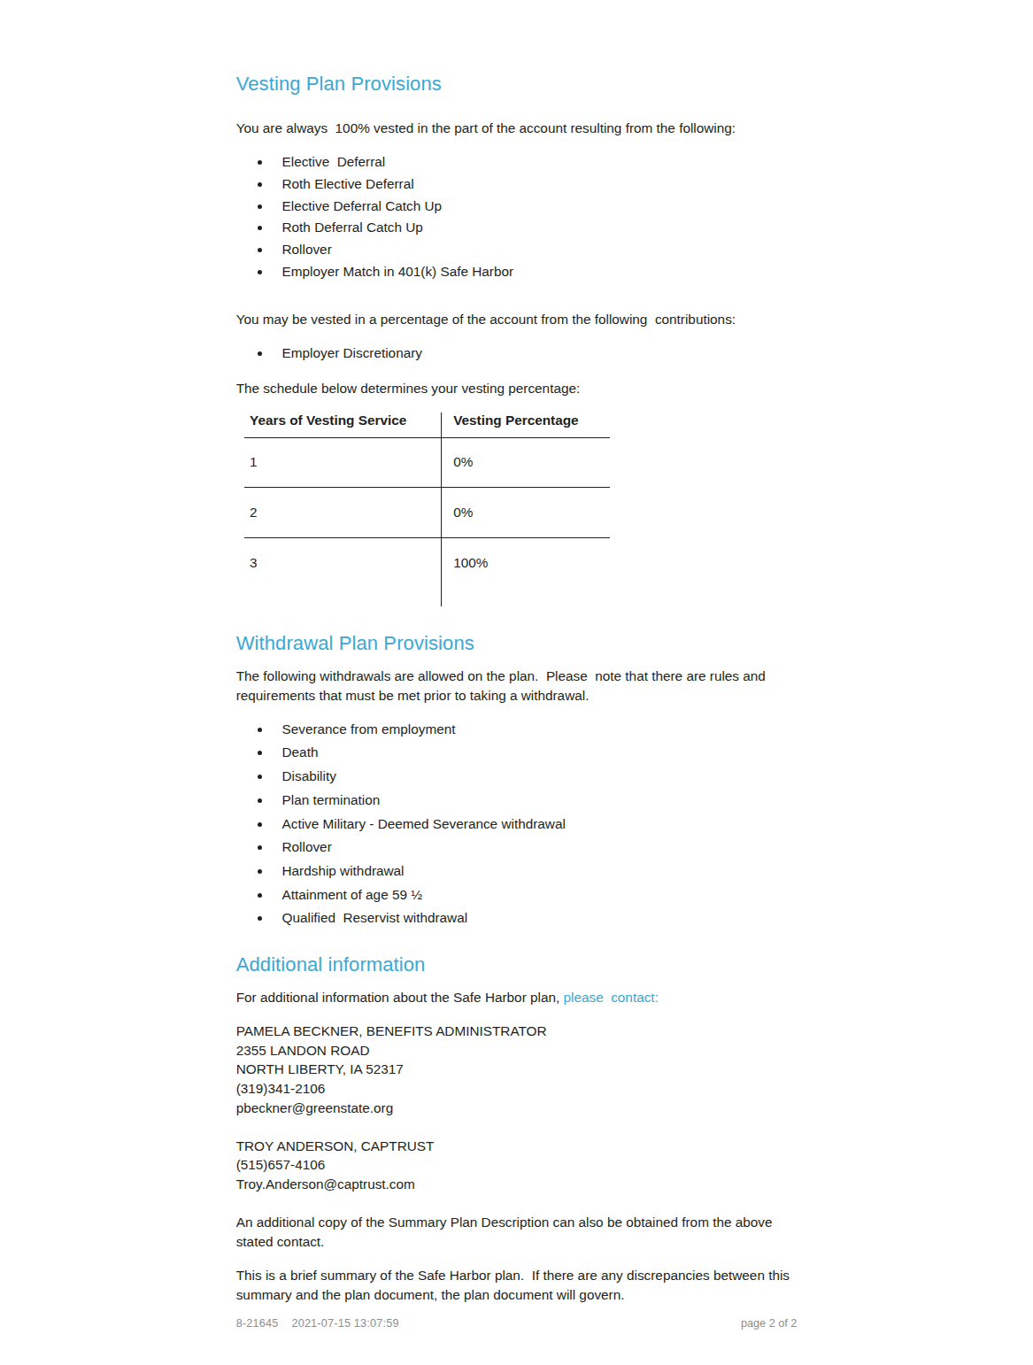Vesting Plan Provisions
You are always 100% vested in the part of the account resulting from the following:
Elective Deferral
Roth Elective Deferral
Elective Deferral Catch Up
Roth Deferral Catch Up
Rollover
Employer Match in 401(k) Safe Harbor
You may be vested in a percentage of the account from the following contributions:
Employer Discretionary
The schedule below determines your vesting percentage:
| Years of Vesting Service | Vesting Percentage |
| --- | --- |
| 1 | 0% |
| 2 | 0% |
| 3 | 100% |
Withdrawal Plan Provisions
The following withdrawals are allowed on the plan. Please note that there are rules and requirements that must be met prior to taking a withdrawal.
Severance from employment
Death
Disability
Plan termination
Active Military - Deemed Severance withdrawal
Rollover
Hardship withdrawal
Attainment of age 59 ½
Qualified Reservist withdrawal
Additional information
For additional information about the Safe Harbor plan, please contact:
PAMELA BECKNER, BENEFITS ADMINISTRATOR
2355 LANDON ROAD
NORTH LIBERTY, IA 52317
(319)341-2106
pbeckner@greenstate.org
TROY ANDERSON, CAPTRUST
(515)657-4106
Troy.Anderson@captrust.com
An additional copy of the Summary Plan Description can also be obtained from the above stated contact.
This is a brief summary of the Safe Harbor plan. If there are any discrepancies between this summary and the plan document, the plan document will govern.
8-21645 2021-07-15 13:07:59 page 2 of 2